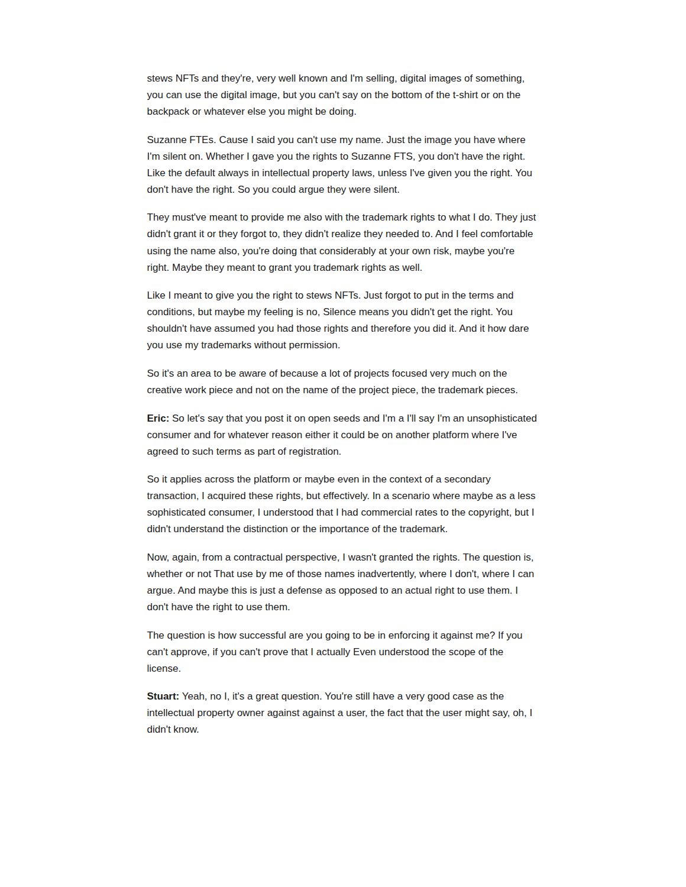stews NFTs and they're, very well known and I'm selling, digital images of something, you can use the digital image, but you can't say on the bottom of the t-shirt or on the backpack or whatever else you might be doing.
Suzanne FTEs. Cause I said you can't use my name. Just the image you have where I'm silent on. Whether I gave you the rights to Suzanne FTS, you don't have the right. Like the default always in intellectual property laws, unless I've given you the right. You don't have the right. So you could argue they were silent.
They must've meant to provide me also with the trademark rights to what I do. They just didn't grant it or they forgot to, they didn't realize they needed to. And I feel comfortable using the name also, you're doing that considerably at your own risk, maybe you're right. Maybe they meant to grant you trademark rights as well.
Like I meant to give you the right to stews NFTs. Just forgot to put in the terms and conditions, but maybe my feeling is no, Silence means you didn't get the right. You shouldn't have assumed you had those rights and therefore you did it. And it how dare you use my trademarks without permission.
So it's an area to be aware of because a lot of projects focused very much on the creative work piece and not on the name of the project piece, the trademark pieces.
Eric: So let's say that you post it on open seeds and I'm a I'll say I'm an unsophisticated consumer and for whatever reason either it could be on another platform where I've agreed to such terms as part of registration.
So it applies across the platform or maybe even in the context of a secondary transaction, I acquired these rights, but effectively. In a scenario where maybe as a less sophisticated consumer, I understood that I had commercial rates to the copyright, but I didn't understand the distinction or the importance of the trademark.
Now, again, from a contractual perspective, I wasn't granted the rights. The question is, whether or not That use by me of those names inadvertently, where I don't, where I can argue. And maybe this is just a defense as opposed to an actual right to use them. I don't have the right to use them.
The question is how successful are you going to be in enforcing it against me? If you can't approve, if you can't prove that I actually Even understood the scope of the license.
Stuart: Yeah, no I, it's a great question. You're still have a very good case as the intellectual property owner against against a user, the fact that the user might say, oh, I didn't know.